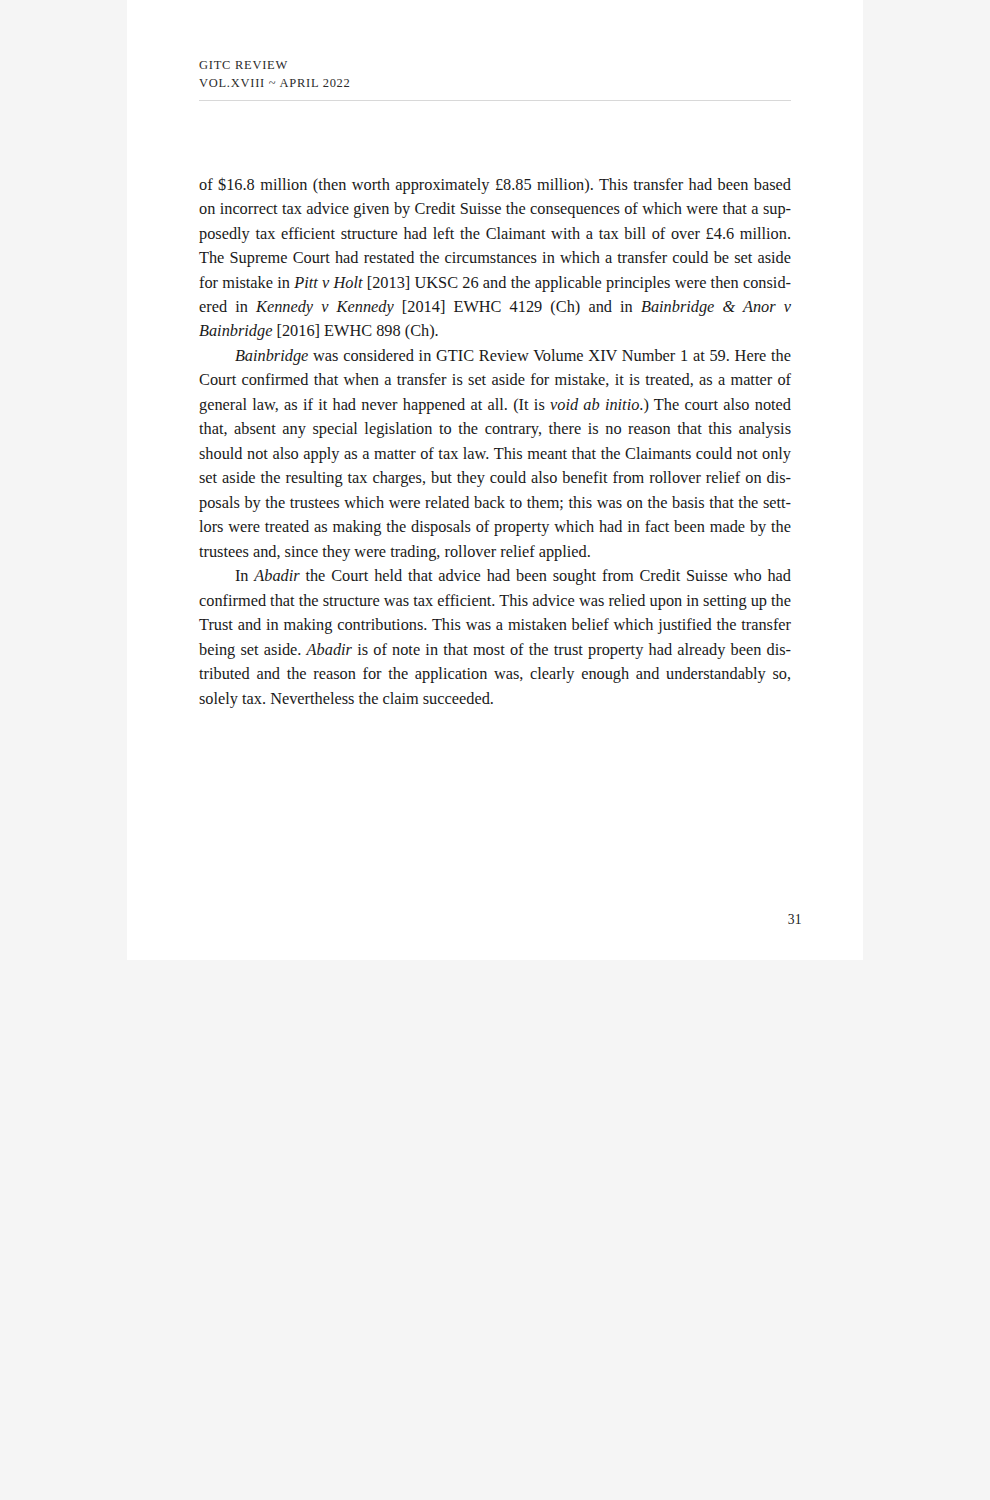GITC Review Vol.XVIII ~ April 2022
of $16.8 million (then worth approximately £8.85 million). This transfer had been based on incorrect tax advice given by Credit Suisse the consequences of which were that a supposedly tax efficient structure had left the Claimant with a tax bill of over £4.6 million. The Supreme Court had restated the circumstances in which a transfer could be set aside for mistake in Pitt v Holt [2013] UKSC 26 and the applicable principles were then considered in Kennedy v Kennedy [2014] EWHC 4129 (Ch) and in Bainbridge & Anor v Bainbridge [2016] EWHC 898 (Ch).
Bainbridge was considered in GTIC Review Volume XIV Number 1 at 59. Here the Court confirmed that when a transfer is set aside for mistake, it is treated, as a matter of general law, as if it had never happened at all. (It is void ab initio.) The court also noted that, absent any special legislation to the contrary, there is no reason that this analysis should not also apply as a matter of tax law. This meant that the Claimants could not only set aside the resulting tax charges, but they could also benefit from rollover relief on disposals by the trustees which were related back to them; this was on the basis that the settlors were treated as making the disposals of property which had in fact been made by the trustees and, since they were trading, rollover relief applied.
In Abadir the Court held that advice had been sought from Credit Suisse who had confirmed that the structure was tax efficient. This advice was relied upon in setting up the Trust and in making contributions. This was a mistaken belief which justified the transfer being set aside. Abadir is of note in that most of the trust property had already been distributed and the reason for the application was, clearly enough and understandably so, solely tax. Nevertheless the claim succeeded.
31